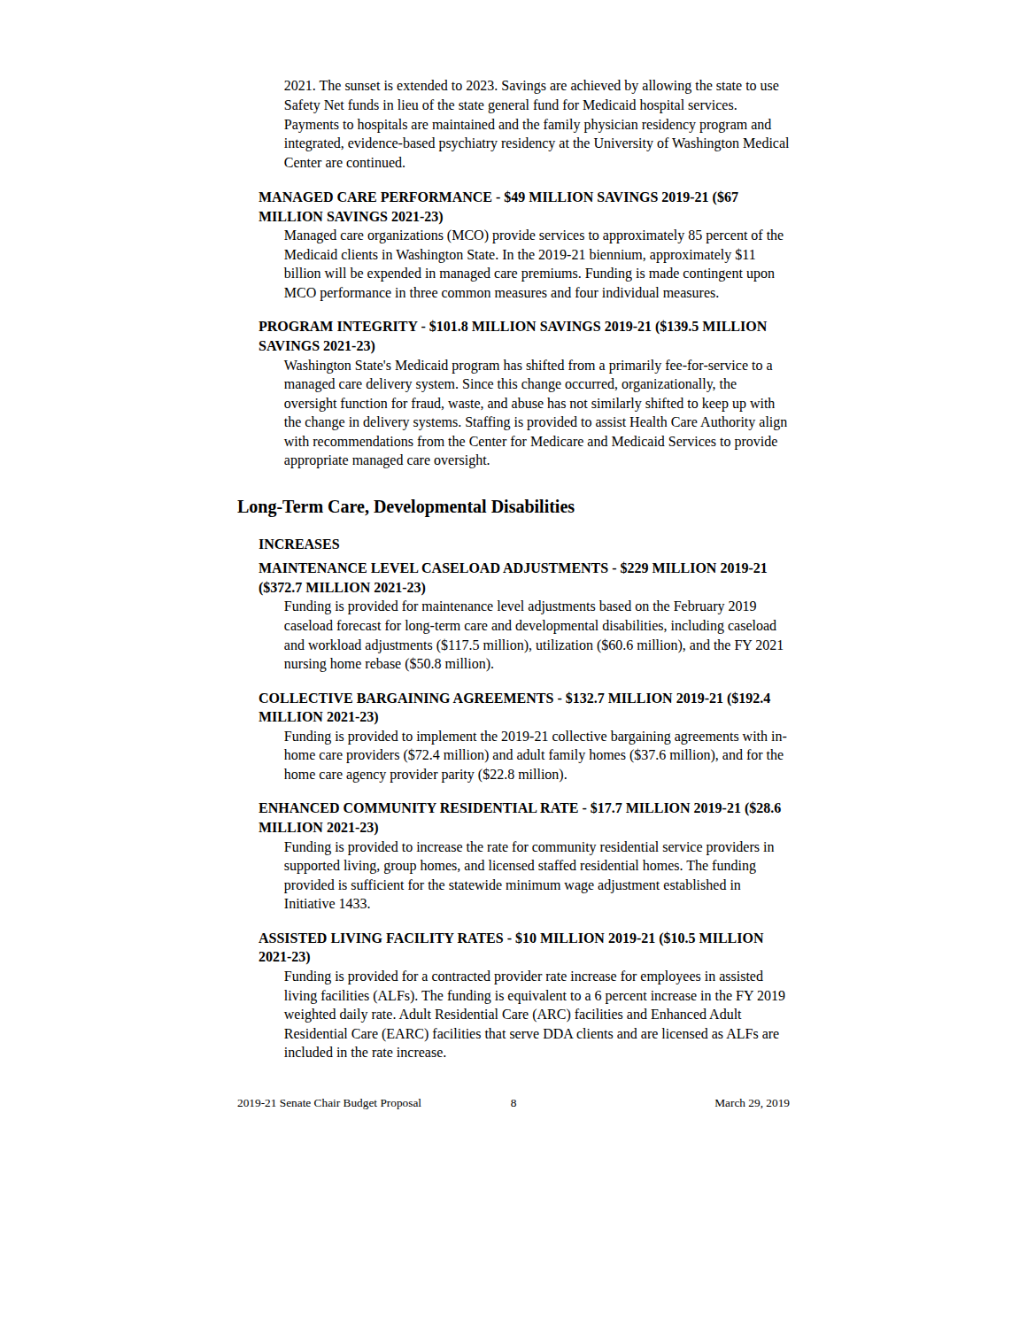2021. The sunset is extended to 2023. Savings are achieved by allowing the state to use Safety Net funds in lieu of the state general fund for Medicaid hospital services. Payments to hospitals are maintained and the family physician residency program and integrated, evidence-based psychiatry residency at the University of Washington Medical Center are continued.
MANAGED CARE PERFORMANCE - $49 MILLION SAVINGS 2019-21 ($67 MILLION SAVINGS 2021-23)
Managed care organizations (MCO) provide services to approximately 85 percent of the Medicaid clients in Washington State. In the 2019-21 biennium, approximately $11 billion will be expended in managed care premiums. Funding is made contingent upon MCO performance in three common measures and four individual measures.
PROGRAM INTEGRITY - $101.8 MILLION SAVINGS 2019-21 ($139.5 MILLION SAVINGS 2021-23)
Washington State's Medicaid program has shifted from a primarily fee-for-service to a managed care delivery system. Since this change occurred, organizationally, the oversight function for fraud, waste, and abuse has not similarly shifted to keep up with the change in delivery systems. Staffing is provided to assist Health Care Authority align with recommendations from the Center for Medicare and Medicaid Services to provide appropriate managed care oversight.
Long-Term Care, Developmental Disabilities
Increases
MAINTENANCE LEVEL CASELOAD ADJUSTMENTS - $229 MILLION 2019-21 ($372.7 MILLION 2021-23)
Funding is provided for maintenance level adjustments based on the February 2019 caseload forecast for long-term care and developmental disabilities, including caseload and workload adjustments ($117.5 million), utilization ($60.6 million), and the FY 2021 nursing home rebase ($50.8 million).
COLLECTIVE BARGAINING AGREEMENTS - $132.7 MILLION 2019-21 ($192.4 MILLION 2021-23)
Funding is provided to implement the 2019-21 collective bargaining agreements with in-home care providers ($72.4 million) and adult family homes ($37.6 million), and for the home care agency provider parity ($22.8 million).
ENHANCED COMMUNITY RESIDENTIAL RATE - $17.7 MILLION 2019-21 ($28.6 MILLION 2021-23)
Funding is provided to increase the rate for community residential service providers in supported living, group homes, and licensed staffed residential homes. The funding provided is sufficient for the statewide minimum wage adjustment established in Initiative 1433.
ASSISTED LIVING FACILITY RATES - $10 MILLION 2019-21 ($10.5 MILLION 2021-23)
Funding is provided for a contracted provider rate increase for employees in assisted living facilities (ALFs). The funding is equivalent to a 6 percent increase in the FY 2019 weighted daily rate. Adult Residential Care (ARC) facilities and Enhanced Adult Residential Care (EARC) facilities that serve DDA clients and are licensed as ALFs are included in the rate increase.
2019-21 Senate Chair Budget Proposal
8
March 29, 2019